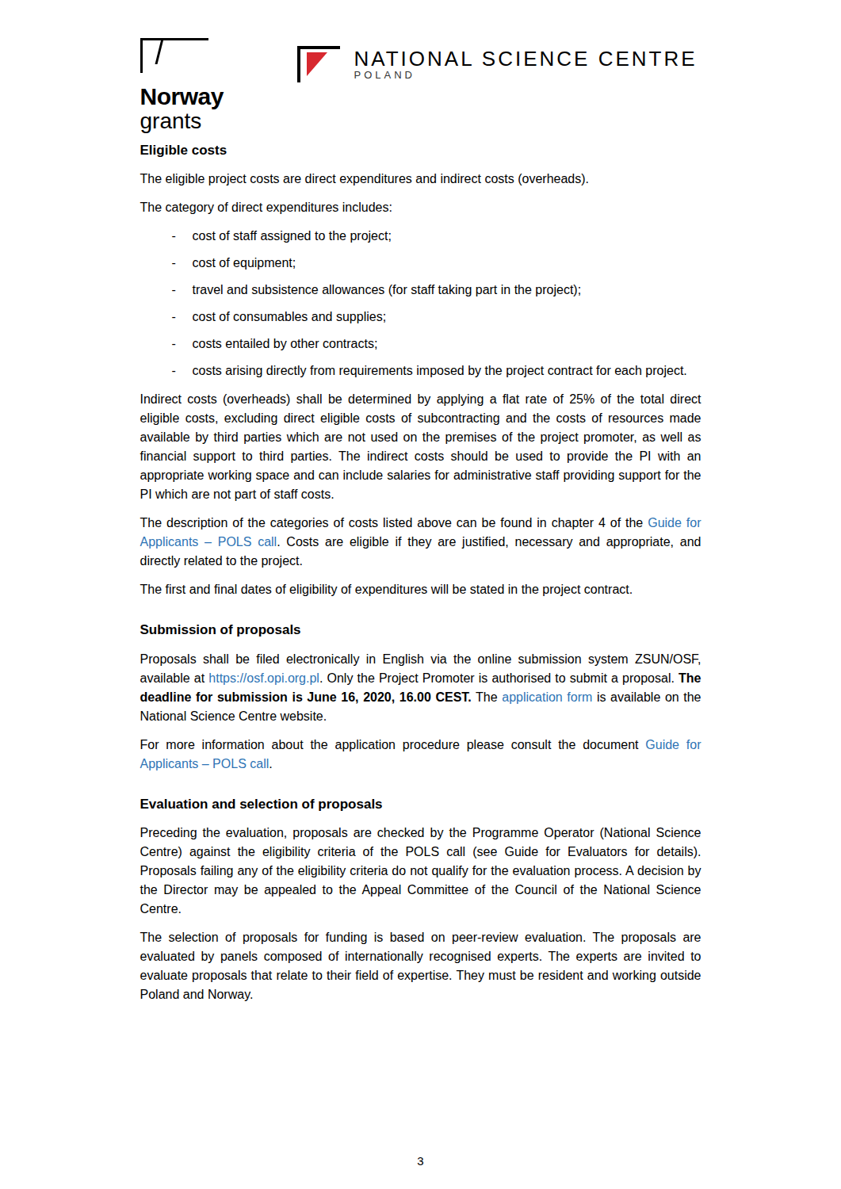Norwaygrants
NATIONAL SCIENCE CENTRE
POLAND
Eligible costs
The eligible project costs are direct expenditures and indirect costs (overheads).
The category of direct expenditures includes:
cost of staff assigned to the project;
cost of equipment;
travel and subsistence allowances (for staff taking part in the project);
cost of consumables and supplies;
costs entailed by other contracts;
costs arising directly from requirements imposed by the project contract for each project.
Indirect costs (overheads) shall be determined by applying a flat rate of 25% of the total direct eligible costs, excluding direct eligible costs of subcontracting and the costs of resources made available by third parties which are not used on the premises of the project promoter, as well as financial support to third parties. The indirect costs should be used to provide the PI with an appropriate working space and can include salaries for administrative staff providing support for the PI which are not part of staff costs.
The description of the categories of costs listed above can be found in chapter 4 of the Guide for Applicants – POLS call. Costs are eligible if they are justified, necessary and appropriate, and directly related to the project.
The first and final dates of eligibility of expenditures will be stated in the project contract.
Submission of proposals
Proposals shall be filed electronically in English via the online submission system ZSUN/OSF, available at https://osf.opi.org.pl. Only the Project Promoter is authorised to submit a proposal. The deadline for submission is June 16, 2020, 16.00 CEST. The application form is available on the National Science Centre website.
For more information about the application procedure please consult the document Guide for Applicants – POLS call.
Evaluation and selection of proposals
Preceding the evaluation, proposals are checked by the Programme Operator (National Science Centre) against the eligibility criteria of the POLS call (see Guide for Evaluators for details). Proposals failing any of the eligibility criteria do not qualify for the evaluation process. A decision by the Director may be appealed to the Appeal Committee of the Council of the National Science Centre.
The selection of proposals for funding is based on peer-review evaluation. The proposals are evaluated by panels composed of internationally recognised experts. The experts are invited to evaluate proposals that relate to their field of expertise. They must be resident and working outside Poland and Norway.
3